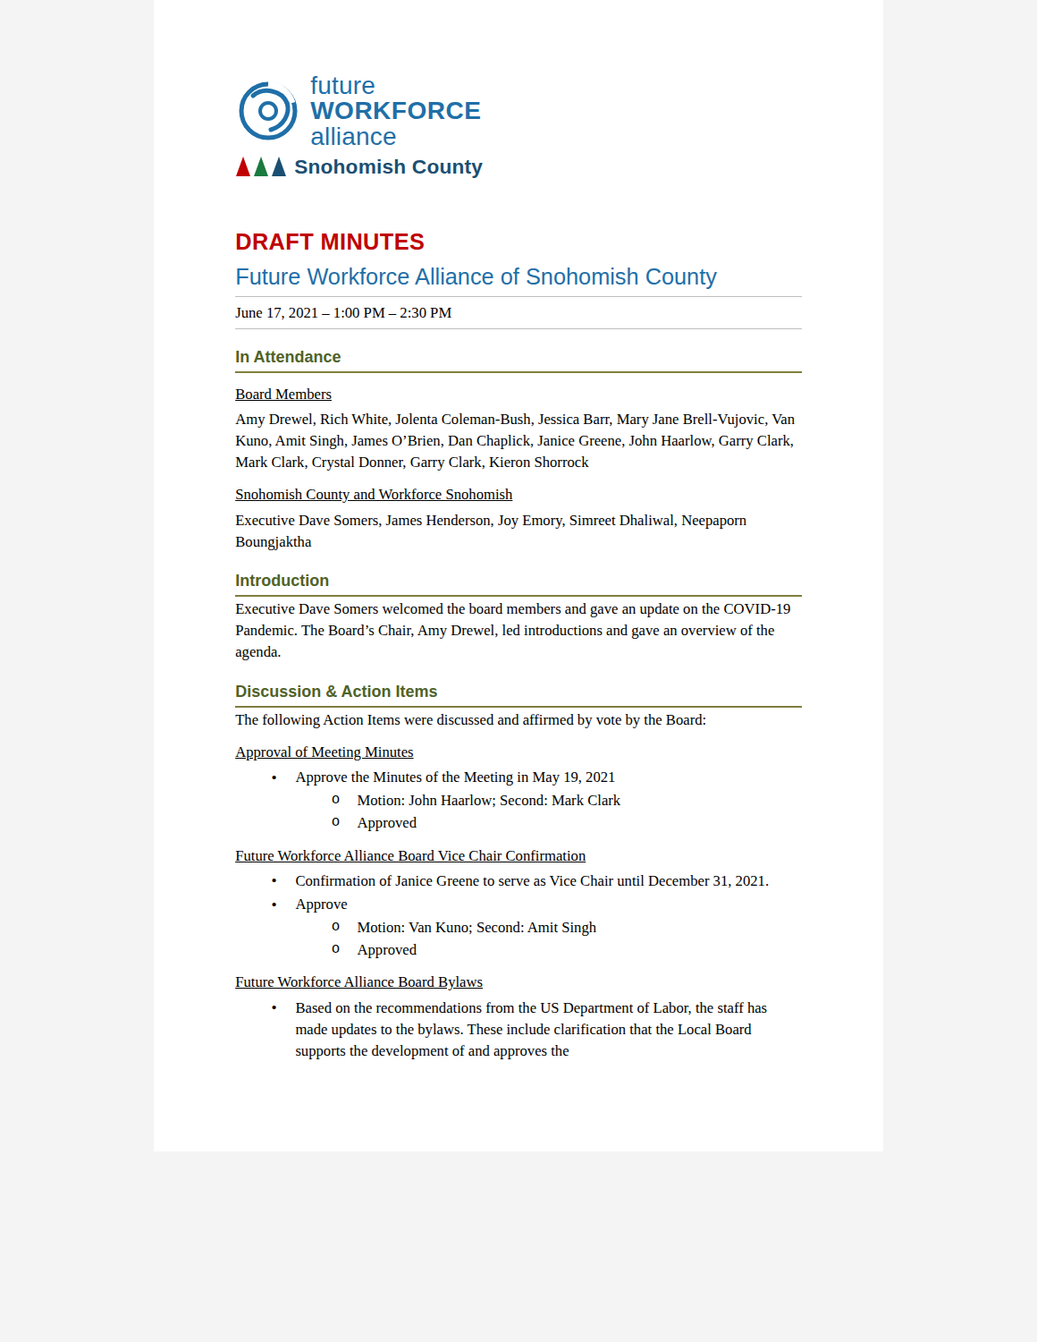future
WORKFORCE
alliance
Snohomish County
DRAFT MINUTES
Future Workforce Alliance of Snohomish County
June 17, 2021 – 1:00 PM – 2:30 PM
In Attendance
Board Members
Amy Drewel, Rich White, Jolenta Coleman-Bush, Jessica Barr, Mary Jane Brell-Vujovic, Van Kuno, Amit Singh, James O’Brien, Dan Chaplick, Janice Greene, John Haarlow, Garry Clark, Mark Clark, Crystal Donner, Garry Clark, Kieron Shorrock
Snohomish County and Workforce Snohomish
Executive Dave Somers, James Henderson, Joy Emory, Simreet Dhaliwal, Neepaporn Boungjaktha
Introduction
Executive Dave Somers welcomed the board members and gave an update on the COVID-19 Pandemic. The Board’s Chair, Amy Drewel, led introductions and gave an overview of the agenda.
Discussion & Action Items
The following Action Items were discussed and affirmed by vote by the Board:
Approval of Meeting Minutes
Approve the Minutes of the Meeting in May 19, 2021
Motion: John Haarlow; Second: Mark Clark
Approved
Future Workforce Alliance Board Vice Chair Confirmation
Confirmation of Janice Greene to serve as Vice Chair until December 31, 2021.
Approve
Motion: Van Kuno; Second: Amit Singh
Approved
Future Workforce Alliance Board Bylaws
Based on the recommendations from the US Department of Labor, the staff has made updates to the bylaws. These include clarification that the Local Board supports the development of and approves the